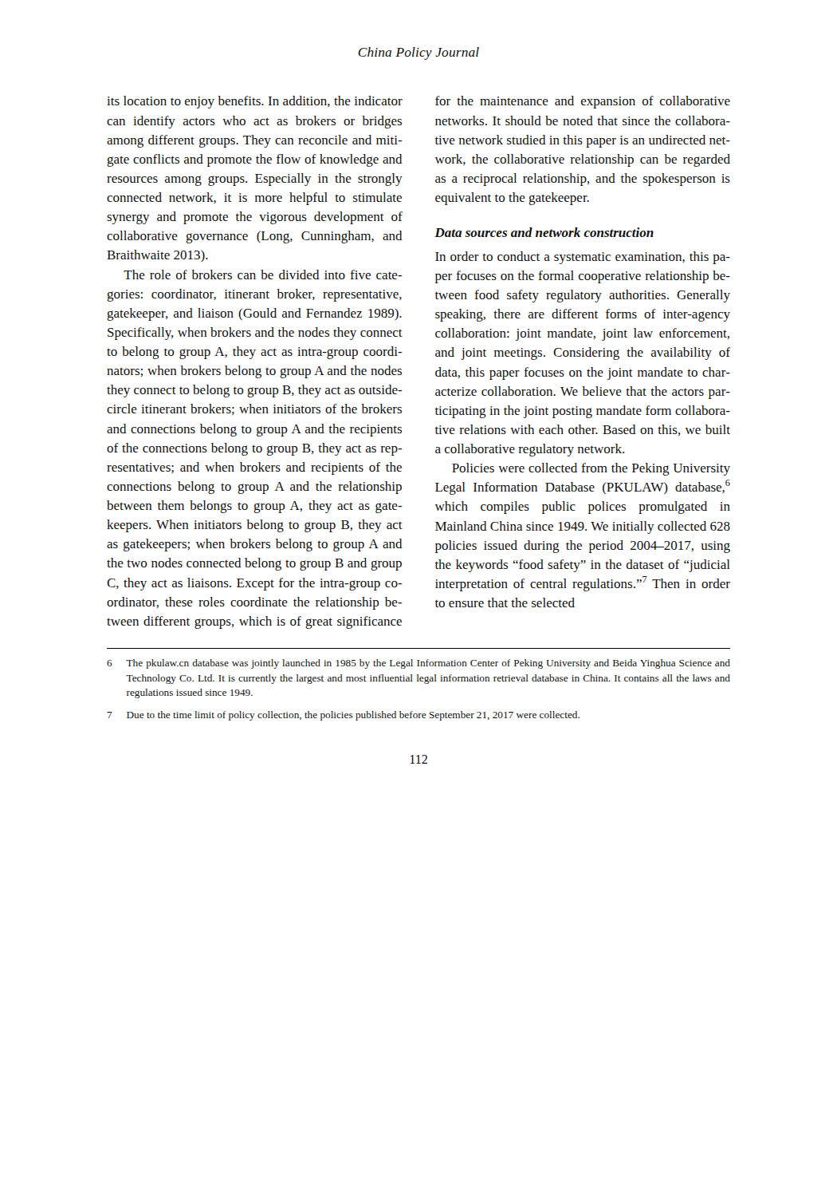China Policy Journal
its location to enjoy benefits. In addition, the indicator can identify actors who act as brokers or bridges among different groups. They can reconcile and mitigate conflicts and promote the flow of knowledge and resources among groups. Especially in the strongly connected network, it is more helpful to stimulate synergy and promote the vigorous development of collaborative governance (Long, Cunningham, and Braithwaite 2013).
The role of brokers can be divided into five categories: coordinator, itinerant broker, representative, gatekeeper, and liaison (Gould and Fernandez 1989). Specifically, when brokers and the nodes they connect to belong to group A, they act as intra-group coordinators; when brokers belong to group A and the nodes they connect to belong to group B, they act as outside-circle itinerant brokers; when initiators of the brokers and connections belong to group A and the recipients of the connections belong to group B, they act as representatives; and when brokers and recipients of the connections belong to group A and the relationship between them belongs to group A, they act as gatekeepers. When initiators belong to group B, they act as gatekeepers; when brokers belong to group A and the two nodes connected belong to group B and group C, they act as liaisons. Except for the intra-group coordinator, these roles coordinate the relationship between different groups, which is of great significance for the maintenance and expansion of collaborative networks. It should be noted that since the collaborative network studied in this paper is an undirected network, the collaborative relationship can be regarded as a reciprocal relationship, and the spokesperson is equivalent to the gatekeeper.
Data sources and network construction
In order to conduct a systematic examination, this paper focuses on the formal cooperative relationship between food safety regulatory authorities. Generally speaking, there are different forms of inter-agency collaboration: joint mandate, joint law enforcement, and joint meetings. Considering the availability of data, this paper focuses on the joint mandate to characterize collaboration. We believe that the actors participating in the joint posting mandate form collaborative relations with each other. Based on this, we built a collaborative regulatory network.
Policies were collected from the Peking University Legal Information Database (PKULAW) database,6 which compiles public polices promulgated in Mainland China since 1949. We initially collected 628 policies issued during the period 2004–2017, using the keywords “food safety” in the dataset of “judicial interpretation of central regulations.”7 Then in order to ensure that the selected
6
The pkulaw.cn database was jointly launched in 1985 by the Legal Information Center of Peking University and Beida Yinghua Science and Technology Co. Ltd. It is currently the largest and most influential legal information retrieval database in China. It contains all the laws and regulations issued since 1949.
7
Due to the time limit of policy collection, the policies published before September 21, 2017 were collected.
112